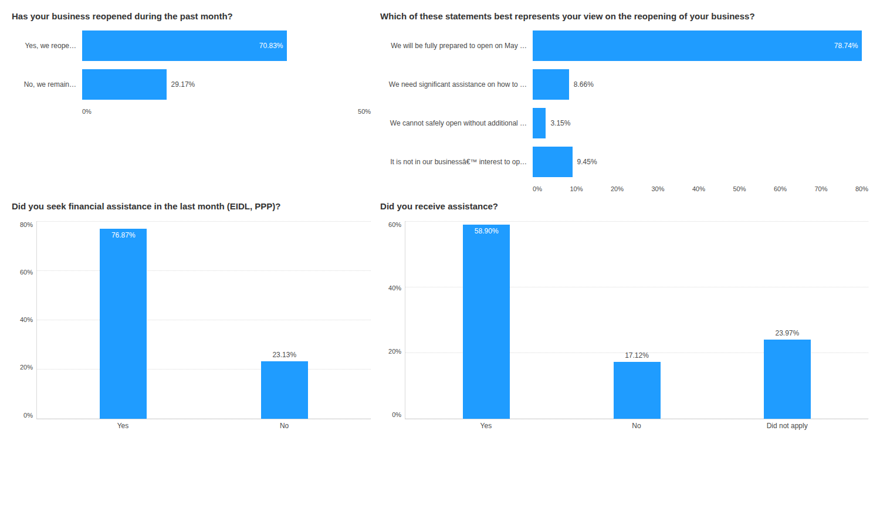Has your business reopened during the past month?
Yes, we reope…
70.83%
No, we remain…
29.17%
0% 50%
Which of these statements best represents your view on the reopening of your business?
We will be fully prepared to open on May …
78.74%
We need significant assistance on how to …
8.66%
We cannot safely open without additional …
3.15%
It is not in our businessâ€™ interest to op…
9.45%
0% 10% 20% 30% 40% 50% 60% 70% 80%
Did you seek financial assistance in the last month (EIDL, PPP)?
80% 60% 40% 20% 0%
76.87%
23.13%
Yes No
Did you receive assistance?
60% 40% 20% 0%
58.90%
17.12%
23.97%
Yes No Did not apply